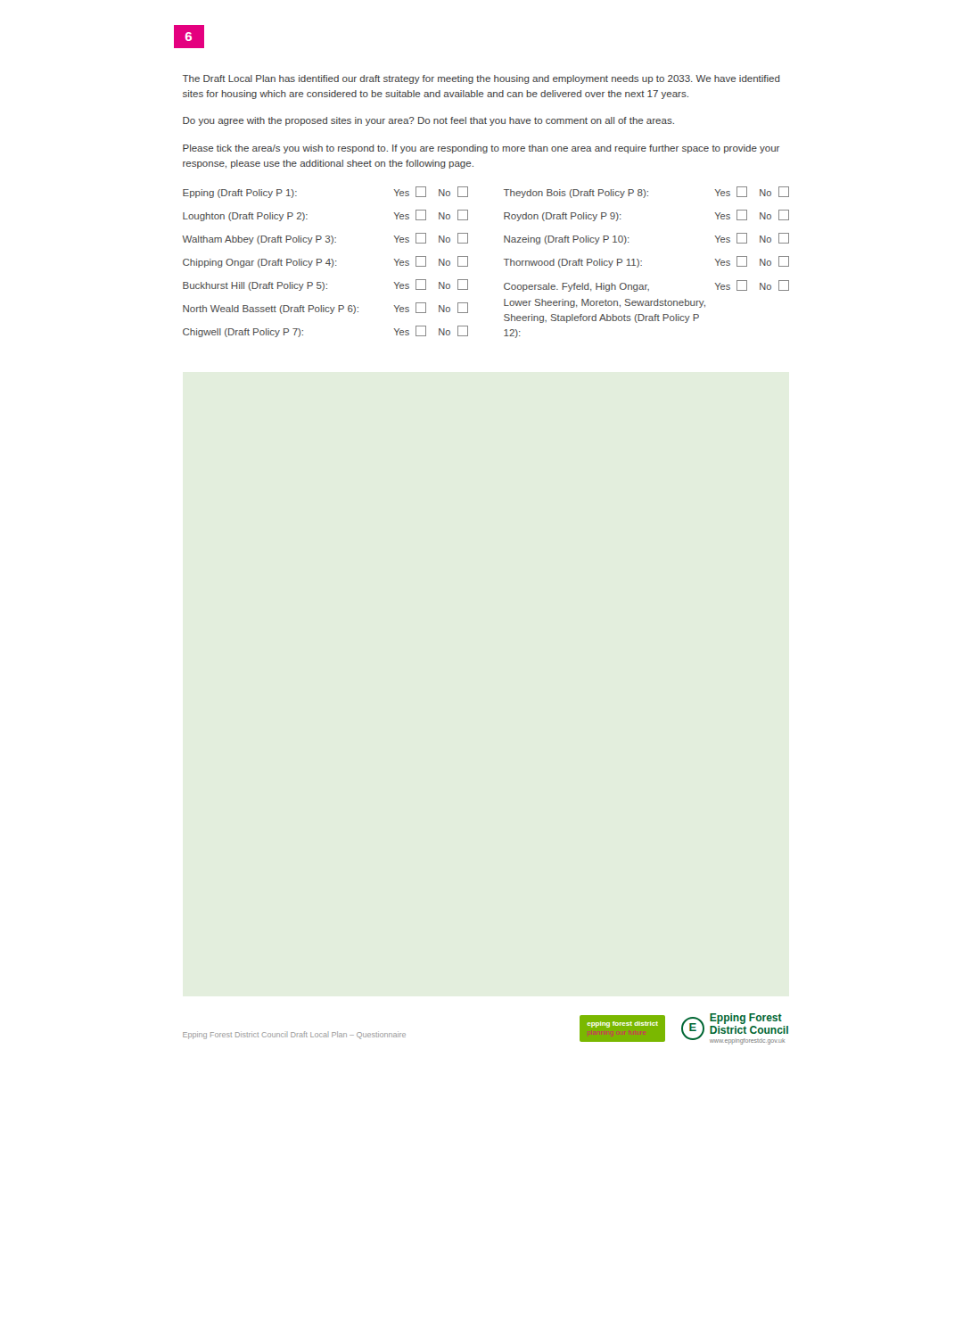6
The Draft Local Plan has identified our draft strategy for meeting the housing and employment needs up to 2033. We have identified sites for housing which are considered to be suitable and available and can be delivered over the next 17 years.
Do you agree with the proposed sites in your area? Do not feel that you have to comment on all of the areas.
Please tick the area/s you wish to respond to. If you are responding to more than one area and require further space to provide your response, please use the additional sheet on the following page.
Epping (Draft Policy P 1): Yes No
Loughton (Draft Policy P 2): Yes No
Waltham Abbey (Draft Policy P 3): Yes No
Chipping Ongar (Draft Policy P 4): Yes No
Buckhurst Hill (Draft Policy P 5): Yes No
North Weald Bassett (Draft Policy P 6): Yes No
Chigwell (Draft Policy P 7): Yes No
Theydon Bois (Draft Policy P 8): Yes No
Roydon (Draft Policy P 9): Yes No
Nazeing (Draft Policy P 10): Yes No
Thornwood (Draft Policy P 11): Yes No
Coopersale. Fyfeld, High Ongar,
Lower Sheering, Moreton, Sewardstonebury,
Sheering, Stapleford Abbots (Draft Policy P 12): Yes No
Epping Forest District Council Draft Local Plan – Questionnaire
epping forest districtplanning our future
E
Epping Forest
District Council
www.eppingforestdc.gov.uk